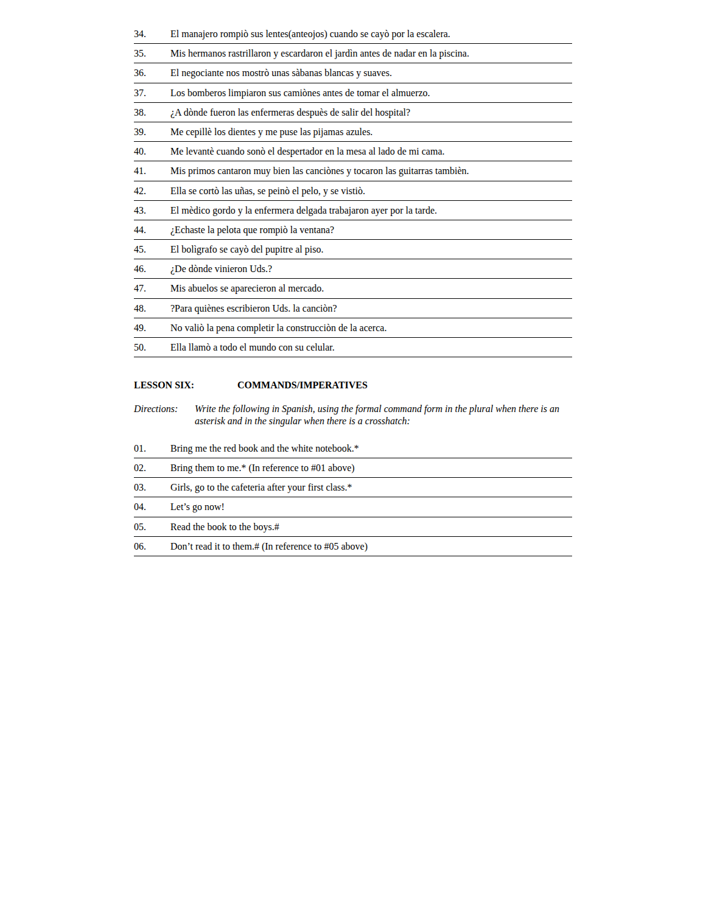| 34. | El manajero rompiò sus lentes(anteojos) cuando se cayò por la escalera. |
| 35. | Mis hermanos rastrillaron y escardaron el jardìn antes de nadar en la piscina. |
| 36. | El negociante nos mostrò unas sàbanas blancas y suaves. |
| 37. | Los bomberos limpiaron sus camiònes antes de tomar el almuerzo. |
| 38. | ¿A dònde fueron las enfermeras despuès de salir del hospital? |
| 39. | Me cepillè los dientes y me puse las pijamas azules. |
| 40. | Me levantè cuando sonò el despertador en la mesa al lado de mi cama. |
| 41. | Mis primos cantaron muy bien las canciònes y tocaron las guitarras tambièn. |
| 42. | Ella se cortò las uñas, se peinò el pelo, y se vistiò. |
| 43. | El mèdico gordo y la enfermera delgada trabajaron ayer por la tarde. |
| 44. | ¿Echaste la pelota que rompiò la ventana? |
| 45. | El bolìgrafo se cayò del pupitre al piso. |
| 46. | ¿De dònde vinieron Uds.? |
| 47. | Mis abuelos se aparecieron al mercado. |
| 48. | ?Para quiènes escribieron Uds. la canciòn? |
| 49. | No valiò la pena completir la construcciòn de la acerca. |
| 50. | Ella llamò a todo el mundo con su celular. |
LESSON SIX: COMMANDS/IMPERATIVES
Directions: Write the following in Spanish, using the formal command form in the plural when there is an asterisk and in the singular when there is a crosshatch:
| 01. | Bring me the red book and the white notebook.* |
| 02. | Bring them to me.* (In reference to #01 above) |
| 03. | Girls, go to the cafeteria after your first class.* |
| 04. | Let’s go now! |
| 05. | Read the book to the boys.# |
| 06. | Don’t read it to them.# (In reference to #05 above) |